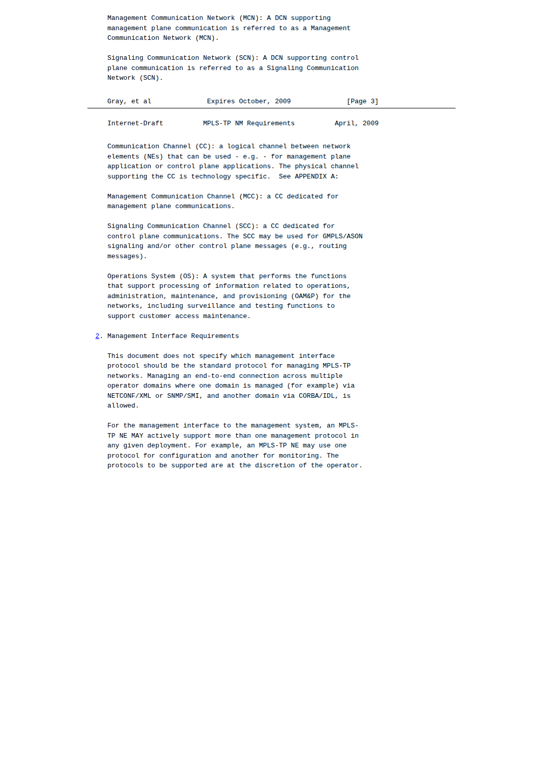Management Communication Network (MCN): A DCN supporting
     management plane communication is referred to as a Management
     Communication Network (MCN).

     Signaling Communication Network (SCN): A DCN supporting control
     plane communication is referred to as a Signaling Communication
     Network (SCN).
     Gray, et al              Expires October, 2009              [Page 3]
     Internet-Draft          MPLS-TP NM Requirements          April, 2009
     Communication Channel (CC): a logical channel between network
     elements (NEs) that can be used - e.g. - for management plane
     application or control plane applications. The physical channel
     supporting the CC is technology specific.  See APPENDIX A:

     Management Communication Channel (MCC): a CC dedicated for
     management plane communications.

     Signaling Communication Channel (SCC): a CC dedicated for
     control plane communications. The SCC may be used for GMPLS/ASON
     signaling and/or other control plane messages (e.g., routing
     messages).

     Operations System (OS): A system that performs the functions
     that support processing of information related to operations,
     administration, maintenance, and provisioning (OAM&P) for the
     networks, including surveillance and testing functions to
     support customer access maintenance.

  2. Management Interface Requirements

     This document does not specify which management interface
     protocol should be the standard protocol for managing MPLS-TP
     networks. Managing an end-to-end connection across multiple
     operator domains where one domain is managed (for example) via
     NETCONF/XML or SNMP/SMI, and another domain via CORBA/IDL, is
     allowed.

     For the management interface to the management system, an MPLS-
     TP NE MAY actively support more than one management protocol in
     any given deployment. For example, an MPLS-TP NE may use one
     protocol for configuration and another for monitoring. The
     protocols to be supported are at the discretion of the operator.